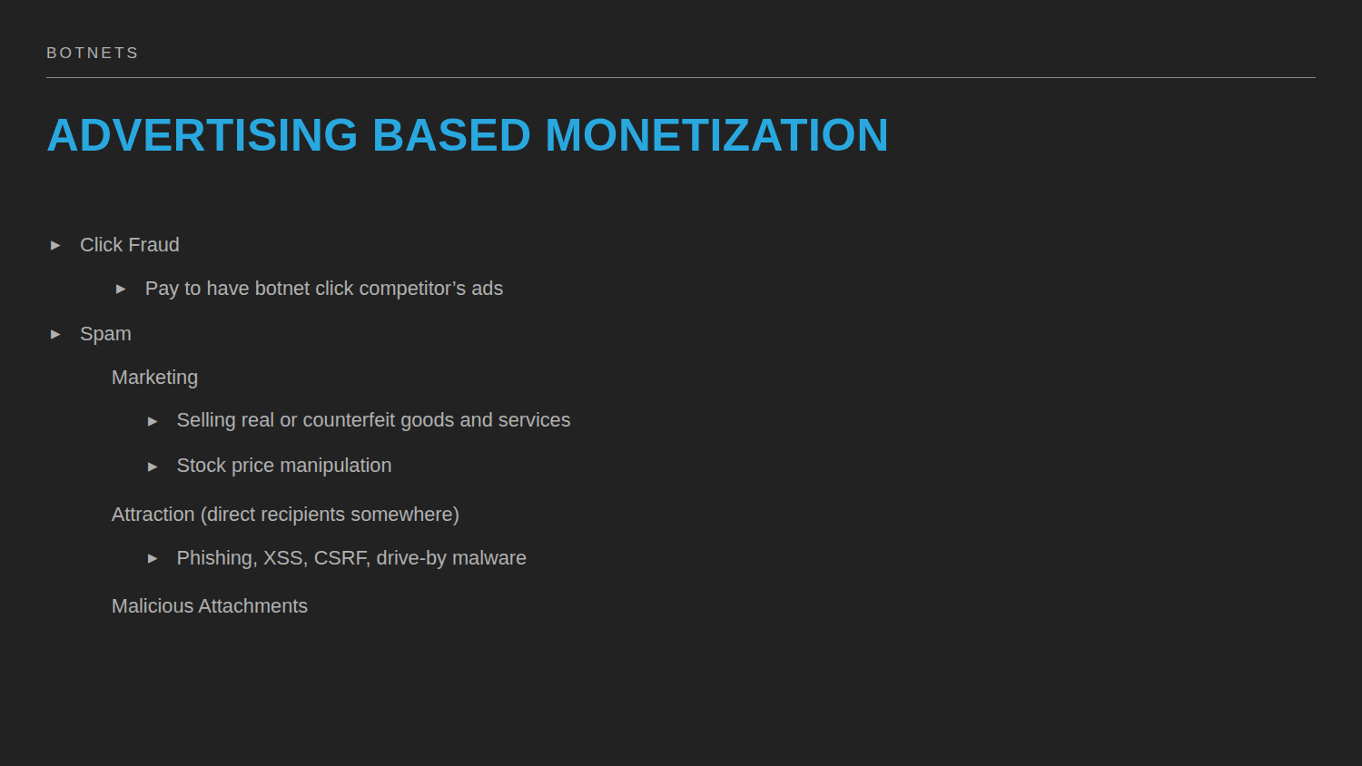Botnets
Advertising Based Monetization
Click Fraud
Pay to have botnet click competitor’s ads
Spam
Marketing
Selling real or counterfeit goods and services
Stock price manipulation
Attraction (direct recipients somewhere)
Phishing, XSS, CSRF, drive-by malware
Malicious Attachments